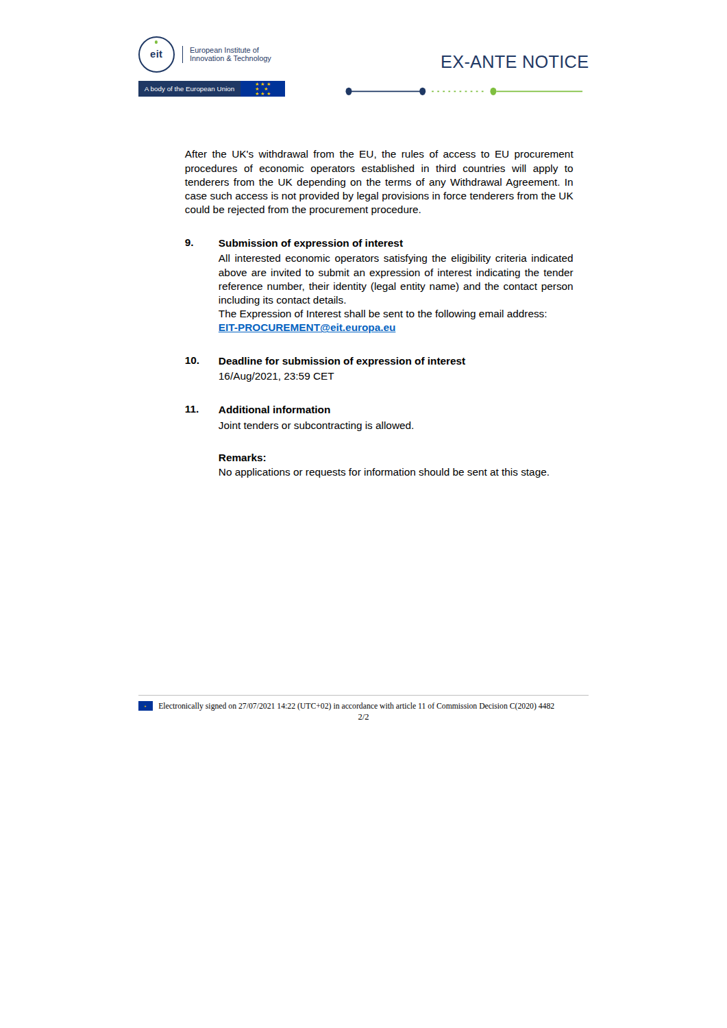European Institute of Innovation & Technology
A body of the European Union
★ ★ ★
★ ★
★ ★ ★
EX-ANTE NOTICE
After the UK's withdrawal from the EU, the rules of access to EU procurement procedures of economic operators established in third countries will apply to tenderers from the UK depending on the terms of any Withdrawal Agreement. In case such access is not provided by legal provisions in force tenderers from the UK could be rejected from the procurement procedure.
9.
Submission of expression of interest
All interested economic operators satisfying the eligibility criteria indicated above are invited to submit an expression of interest indicating the tender reference number, their identity (legal entity name) and the contact person including its contact details.
The Expression of Interest shall be sent to the following email address:
EIT-PROCUREMENT@eit.europa.eu
10.
Deadline for submission of expression of interest
16/Aug/2021, 23:59 CET
11.
Additional information
Joint tenders or subcontracting is allowed.
Remarks:
No applications or requests for information should be sent at this stage.
Electronically signed on 27/07/2021 14:22 (UTC+02) in accordance with article 11 of Commission Decision C(2020) 4482
2/2